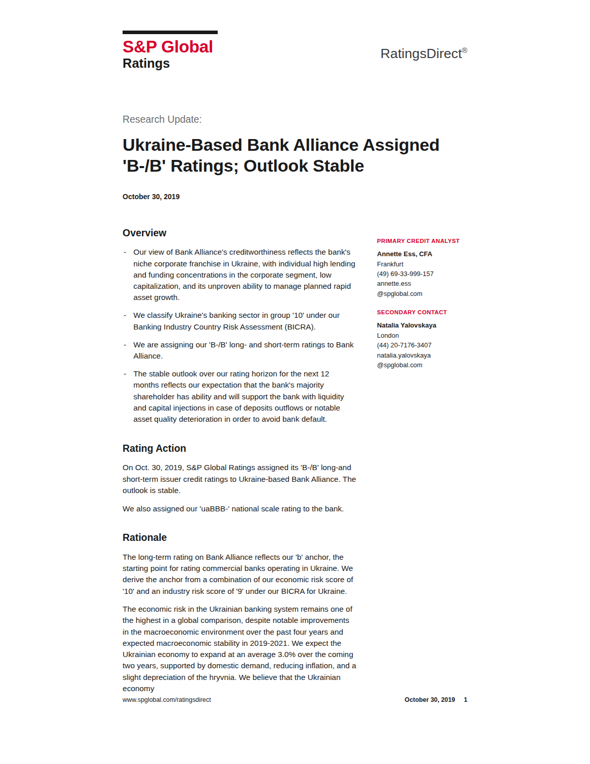S&P Global Ratings
RatingsDirect®
Research Update:
Ukraine-Based Bank Alliance Assigned 'B-/B' Ratings; Outlook Stable
October 30, 2019
Overview
Our view of Bank Alliance's creditworthiness reflects the bank's niche corporate franchise in Ukraine, with individual high lending and funding concentrations in the corporate segment, low capitalization, and its unproven ability to manage planned rapid asset growth.
We classify Ukraine's banking sector in group '10' under our Banking Industry Country Risk Assessment (BICRA).
We are assigning our 'B-/B' long- and short-term ratings to Bank Alliance.
The stable outlook over our rating horizon for the next 12 months reflects our expectation that the bank's majority shareholder has ability and will support the bank with liquidity and capital injections in case of deposits outflows or notable asset quality deterioration in order to avoid bank default.
Rating Action
On Oct. 30, 2019, S&P Global Ratings assigned its 'B-/B' long-and short-term issuer credit ratings to Ukraine-based Bank Alliance. The outlook is stable.
We also assigned our 'uaBBB-' national scale rating to the bank.
Rationale
The long-term rating on Bank Alliance reflects our 'b' anchor, the starting point for rating commercial banks operating in Ukraine. We derive the anchor from a combination of our economic risk score of '10' and an industry risk score of '9' under our BICRA for Ukraine.
The economic risk in the Ukrainian banking system remains one of the highest in a global comparison, despite notable improvements in the macroeconomic environment over the past four years and expected macroeconomic stability in 2019-2021. We expect the Ukrainian economy to expand at an average 3.0% over the coming two years, supported by domestic demand, reducing inflation, and a slight depreciation of the hryvnia. We believe that the Ukrainian economy
PRIMARY CREDIT ANALYST
Annette Ess, CFA
Frankfurt
(49) 69-33-999-157
annette.ess
@spglobal.com
SECONDARY CONTACT
Natalia Yalovskaya
London
(44) 20-7176-3407
natalia.yalovskaya
@spglobal.com
www.spglobal.com/ratingsdirect
October 30, 20191